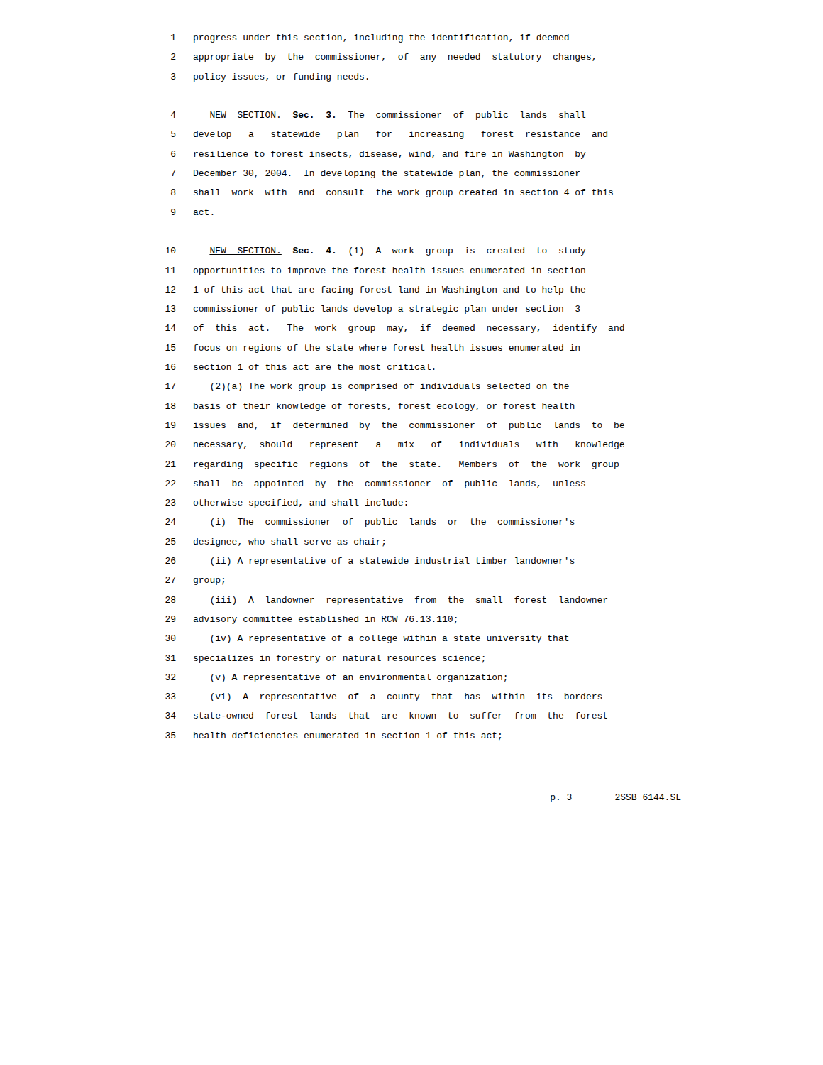1 progress under this section, including the identification, if deemed
2 appropriate by the commissioner, of any needed statutory changes,
3 policy issues, or funding needs.
4 NEW SECTION. Sec. 3. The commissioner of public lands shall
5 develop a statewide plan for increasing forest resistance and
6 resilience to forest insects, disease, wind, and fire in Washington by
7 December 30, 2004. In developing the statewide plan, the commissioner
8 shall work with and consult the work group created in section 4 of this
9 act.
10 NEW SECTION. Sec. 4. (1) A work group is created to study
11 opportunities to improve the forest health issues enumerated in section
121 of this act that are facing forest land in Washington and to help the
13 commissioner of public lands develop a strategic plan under section 3
14 of this act. The work group may, if deemed necessary, identify and
15 focus on regions of the state where forest health issues enumerated in
16 section 1 of this act are the most critical.
17 (2)(a) The work group is comprised of individuals selected on the
18 basis of their knowledge of forests, forest ecology, or forest health
19 issues and, if determined by the commissioner of public lands to be
20 necessary, should represent a mix of individuals with knowledge
21 regarding specific regions of the state. Members of the work group
22 shall be appointed by the commissioner of public lands, unless
23 otherwise specified, and shall include:
24 (i) The commissioner of public lands or the commissioner's
25 designee, who shall serve as chair;
26 (ii) A representative of a statewide industrial timber landowner's
27 group;
28 (iii) A landowner representative from the small forest landowner
29 advisory committee established in RCW 76.13.110;
30 (iv) A representative of a college within a state university that
31 specializes in forestry or natural resources science;
32 (v) A representative of an environmental organization;
33 (vi) A representative of a county that has within its borders
34 state-owned forest lands that are known to suffer from the forest
35 health deficiencies enumerated in section 1 of this act;
p. 3 2SSB 6144.SL